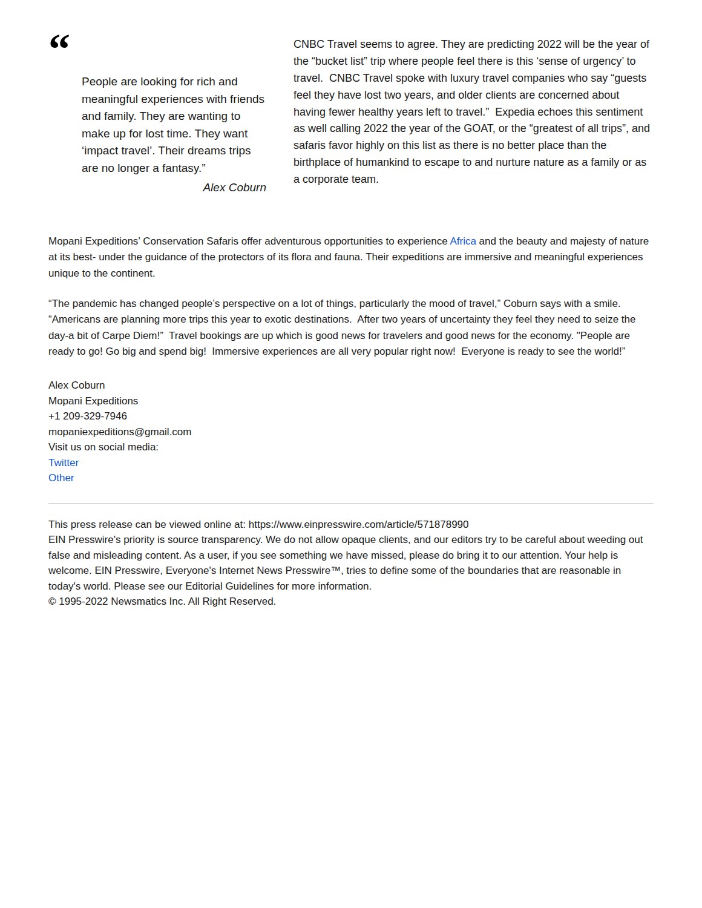“
People are looking for rich and meaningful experiences with friends and family. They are wanting to make up for lost time. They want ‘impact travel’. Their dreams trips are no longer a fantasy.”
Alex Coburn
CNBC Travel seems to agree. They are predicting 2022 will be the year of the “bucket list” trip where people feel there is this ‘sense of urgency’ to travel. CNBC Travel spoke with luxury travel companies who say “guests feel they have lost two years, and older clients are concerned about having fewer healthy years left to travel.” Expedia echoes this sentiment as well calling 2022 the year of the GOAT, or the “greatest of all trips”, and safaris favor highly on this list as there is no better place than the birthplace of humankind to escape to and nurture nature as a family or as a corporate team.
Mopani Expeditions’ Conservation Safaris offer adventurous opportunities to experience Africa and the beauty and majesty of nature at its best- under the guidance of the protectors of its flora and fauna. Their expeditions are immersive and meaningful experiences unique to the continent.
“The pandemic has changed people’s perspective on a lot of things, particularly the mood of travel,” Coburn says with a smile. “Americans are planning more trips this year to exotic destinations. After two years of uncertainty they feel they need to seize the day-a bit of Carpe Diem!” Travel bookings are up which is good news for travelers and good news for the economy. "People are ready to go! Go big and spend big! Immersive experiences are all very popular right now! Everyone is ready to see the world!”
Alex Coburn
Mopani Expeditions
+1 209-329-7946
mopaniexpeditions@gmail.com
Visit us on social media:
Twitter Other
This press release can be viewed online at: https://www.einpresswire.com/article/571878990
EIN Presswire's priority is source transparency. We do not allow opaque clients, and our editors try to be careful about weeding out false and misleading content. As a user, if you see something we have missed, please do bring it to our attention. Your help is welcome. EIN Presswire, Everyone's Internet News Presswire™, tries to define some of the boundaries that are reasonable in today's world. Please see our Editorial Guidelines for more information.
© 1995-2022 Newsmatics Inc. All Right Reserved.